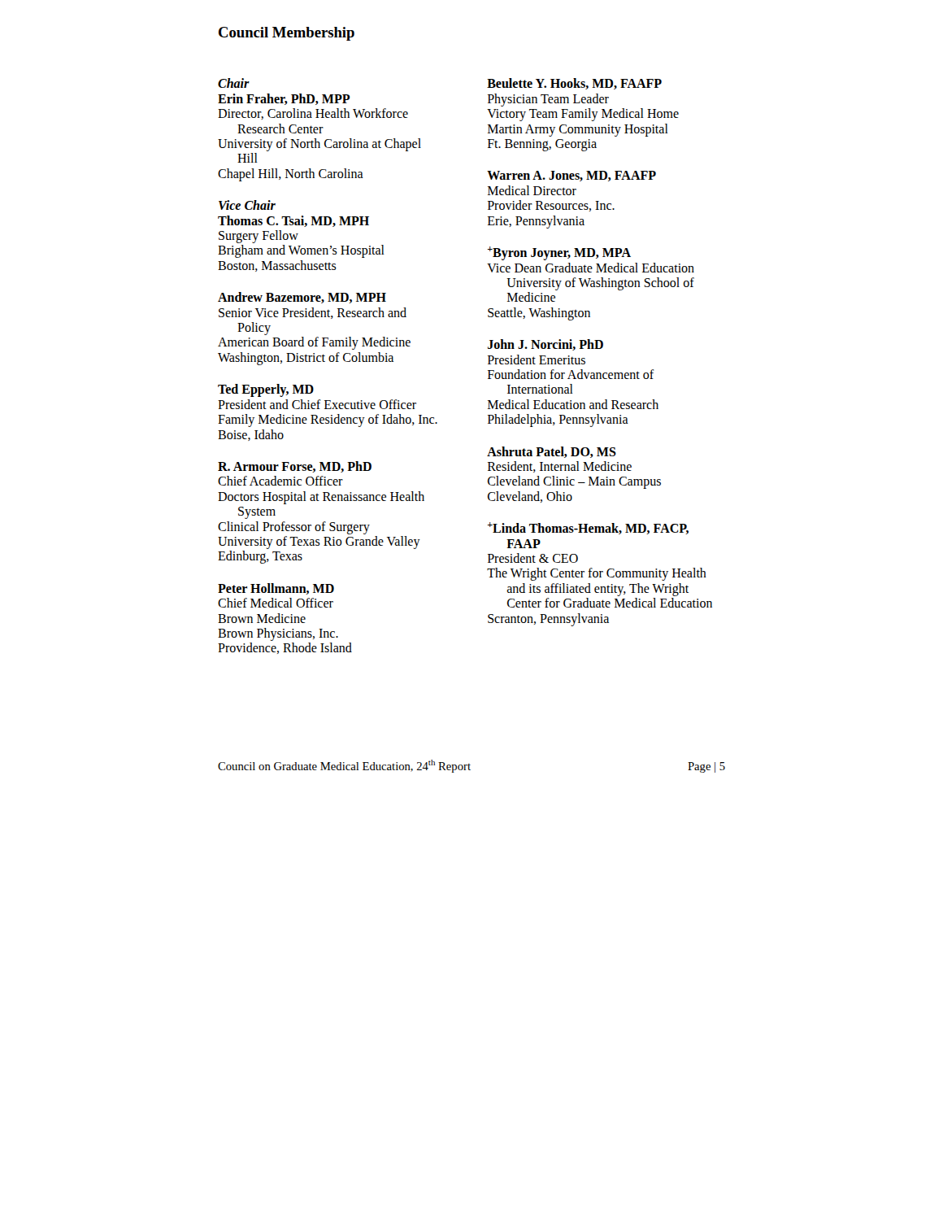Council Membership
Chair Erin Fraher, PhD, MPP Director, Carolina Health Workforce Research Center University of North Carolina at Chapel Hill Chapel Hill, North Carolina
Vice Chair Thomas C. Tsai, MD, MPH Surgery Fellow Brigham and Women’s Hospital Boston, Massachusetts
Andrew Bazemore, MD, MPH Senior Vice President, Research and Policy American Board of Family Medicine Washington, District of Columbia
Ted Epperly, MD President and Chief Executive Officer Family Medicine Residency of Idaho, Inc. Boise, Idaho
R. Armour Forse, MD, PhD Chief Academic Officer Doctors Hospital at Renaissance Health System Clinical Professor of Surgery University of Texas Rio Grande Valley Edinburg, Texas
Peter Hollmann, MD Chief Medical Officer Brown Medicine Brown Physicians, Inc. Providence, Rhode Island
Beulette Y. Hooks, MD, FAAFP Physician Team Leader Victory Team Family Medical Home Martin Army Community Hospital Ft. Benning, Georgia
Warren A. Jones, MD, FAAFP Medical Director Provider Resources, Inc. Erie, Pennsylvania
+Byron Joyner, MD, MPA Vice Dean Graduate Medical Education University of Washington School of Medicine Seattle, Washington
John J. Norcini, PhD President Emeritus Foundation for Advancement of International Medical Education and Research Philadelphia, Pennsylvania
Ashruta Patel, DO, MS Resident, Internal Medicine Cleveland Clinic – Main Campus Cleveland, Ohio
+Linda Thomas-Hemak, MD, FACP, FAAP President & CEO The Wright Center for Community Health and its affiliated entity, The Wright Center for Graduate Medical Education Scranton, Pennsylvania
Council on Graduate Medical Education, 24th Report Page | 5